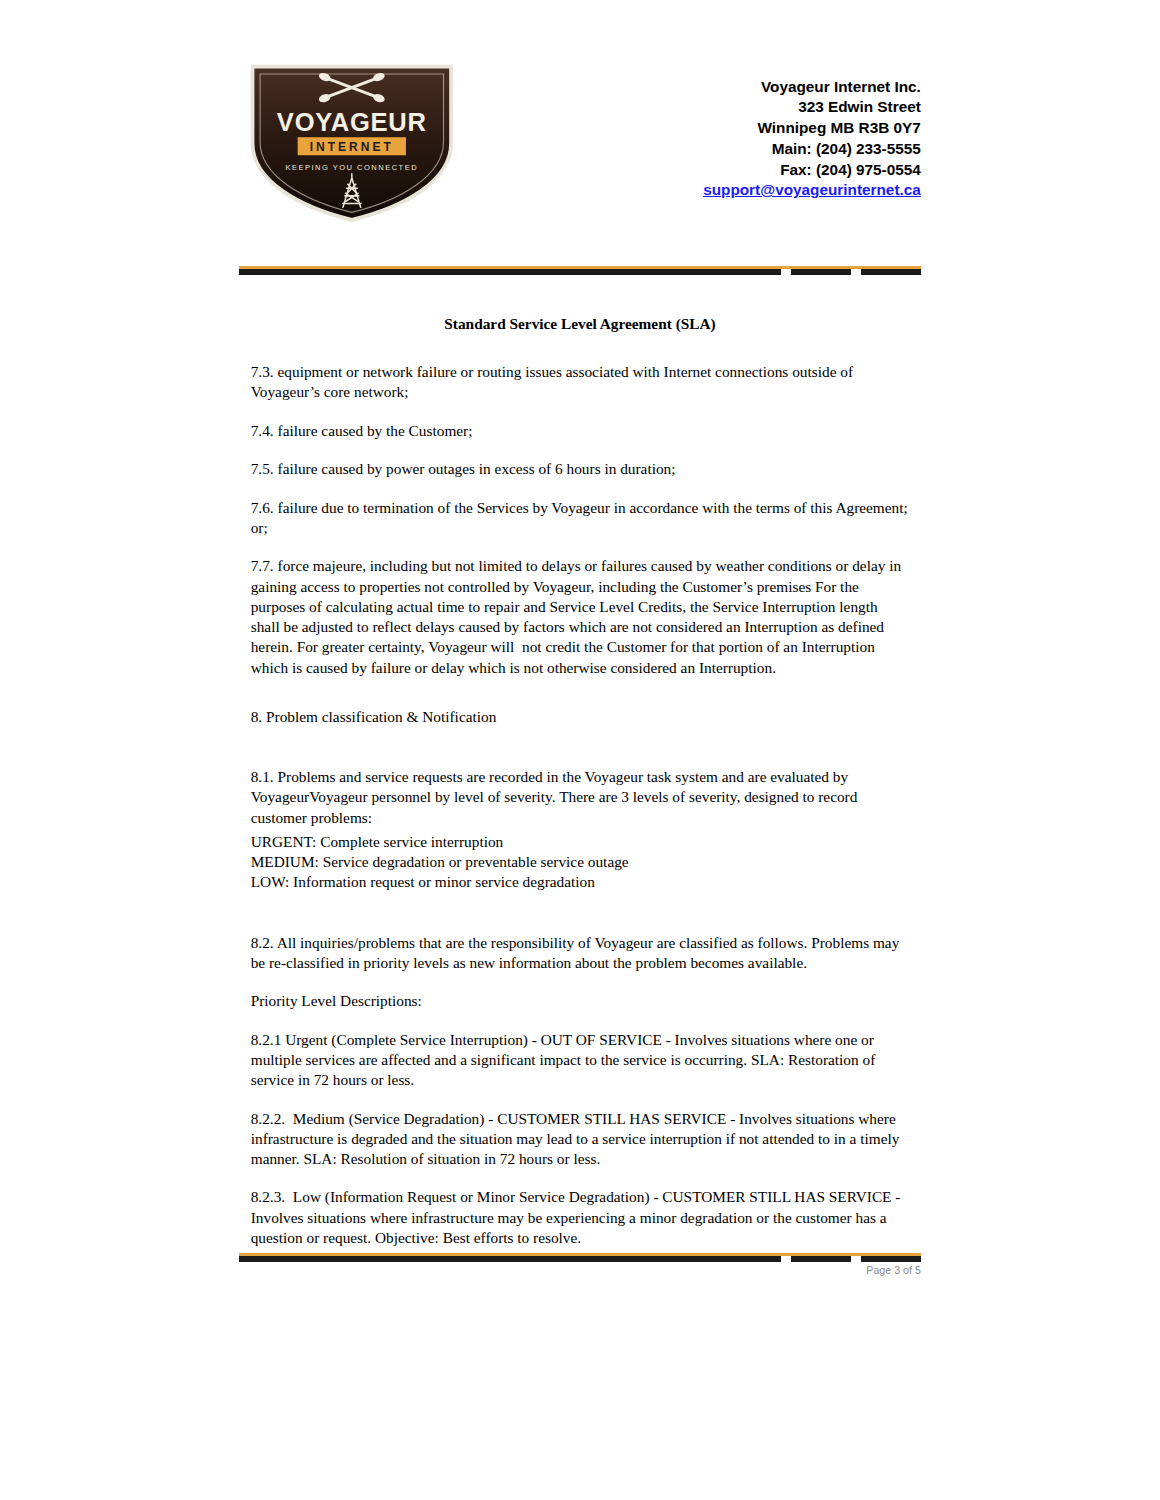VOYAGEUR INTERNET KEEPING YOU CONNECTED
Voyageur Internet Inc.
323 Edwin Street
Winnipeg MB R3B 0Y7
Main: (204) 233-5555
Fax: (204) 975-0554
support@voyageurinternet.ca
Standard Service Level Agreement (SLA)
7.3. equipment or network failure or routing issues associated with Internet connections outside of Voyageur’s core network;
7.4. failure caused by the Customer;
7.5. failure caused by power outages in excess of 6 hours in duration;
7.6. failure due to termination of the Services by Voyageur in accordance with the terms of this Agreement; or;
7.7. force majeure, including but not limited to delays or failures caused by weather conditions or delay in gaining access to properties not controlled by Voyageur, including the Customer’s premises For the purposes of calculating actual time to repair and Service Level Credits, the Service Interruption length shall be adjusted to reflect delays caused by factors which are not considered an Interruption as defined herein. For greater certainty, Voyageur will not credit the Customer for that portion of an Interruption which is caused by failure or delay which is not otherwise considered an Interruption.
8. Problem classification & Notification
8.1. Problems and service requests are recorded in the Voyageur task system and are evaluated by VoyageurVoyageur personnel by level of severity. There are 3 levels of severity, designed to record customer problems:
URGENT: Complete service interruption
MEDIUM: Service degradation or preventable service outage
LOW: Information request or minor service degradation
8.2. All inquiries/problems that are the responsibility of Voyageur are classified as follows. Problems may be re-classified in priority levels as new information about the problem becomes available.
Priority Level Descriptions:
8.2.1 Urgent (Complete Service Interruption) - OUT OF SERVICE - Involves situations where one or multiple services are affected and a significant impact to the service is occurring. SLA: Restoration of service in 72 hours or less.
8.2.2. Medium (Service Degradation) - CUSTOMER STILL HAS SERVICE - Involves situations where infrastructure is degraded and the situation may lead to a service interruption if not attended to in a timely manner. SLA: Resolution of situation in 72 hours or less.
8.2.3. Low (Information Request or Minor Service Degradation) - CUSTOMER STILL HAS SERVICE - Involves situations where infrastructure may be experiencing a minor degradation or the customer has a question or request. Objective: Best efforts to resolve.
Page 3 of 5